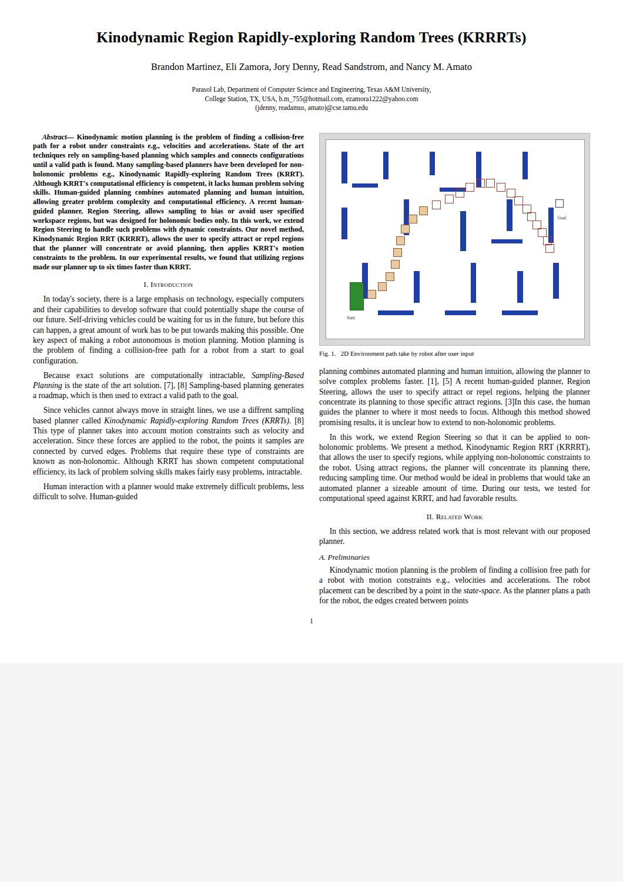Kinodynamic Region Rapidly-exploring Random Trees (KRRRTs)
Brandon Martinez, Eli Zamora, Jory Denny, Read Sandstrom, and Nancy M. Amato
Parasol Lab, Department of Computer Science and Engineering, Texas A&M University,
College Station, TX, USA, b.m_755@hotmail.com, ezamora1222@yahoo.com
(jdenny, readamus, amato)@cse.tamu.edu
Abstract— Kinodynamic motion planning is the problem of finding a collision-free path for a robot under constraints e.g., velocities and accelerations. State of the art techniques rely on sampling-based planning which samples and connects configurations until a valid path is found. Many sampling-based planners have been developed for non-holonomic problems e.g., Kinodynamic Rapidly-exploring Random Trees (KRRT). Although KRRT's computational efficiency is competent, it lacks human problem solving skills. Human-guided planning combines automated planning and human intuition, allowing greater problem complexity and computational efficiency. A recent human-guided planner, Region Steering, allows sampling to bias or avoid user specified workspace regions, but was designed for holonomic bodies only. In this work, we extend Region Steering to handle such problems with dynamic constraints. Our novel method, Kinodynamic Region RRT (KRRRT), allows the user to specify attract or repel regions that the planner will concentrate or avoid planning, then applies KRRT's motion constraints to the problem. In our experimental results, we found that utilizing regions made our planner up to six times faster than KRRT.
I. Introduction
In today's society, there is a large emphasis on technology, especially computers and their capabilities to develop software that could potentially shape the course of our future. Self-driving vehicles could be waiting for us in the future, but before this can happen, a great amount of work has to be put towards making this possible. One key aspect of making a robot autonomous is motion planning. Motion planning is the problem of finding a collision-free path for a robot from a start to goal configuration.
Because exact solutions are computationally intractable, Sampling-Based Planning is the state of the art solution. [7], [8] Sampling-based planning generates a roadmap, which is then used to extract a valid path to the goal.
Since vehicles cannot always move in straight lines, we use a diffrent sampling based planner called Kinodynamic Rapidly-exploring Random Trees (KRRTs). [8] This type of planner takes into account motion constraints such as velocity and acceleration. Since these forces are applied to the robot, the points it samples are connected by curved edges. Problems that require these type of constraints are known as non-holonomic. Although KRRT has shown competent computational efficiency, its lack of problem solving skills makes fairly easy problems, intractable.
Human interaction with a planner would make extremely difficult problems, less difficult to solve. Human-guided
Goal
Start
Fig. 1. 2D Environment path take by robot after user input
planning combines automated planning and human intuition, allowing the planner to solve complex problems faster. [1], [5] A recent human-guided planner, Region Steering, allows the user to specify attract or repel regions, helping the planner concentrate its planning to those specific attract regions. [3]In this case, the human guides the planner to where it most needs to focus. Although this method showed promising results, it is unclear how to extend to non-holonomic problems.
In this work, we extend Region Steering so that it can be applied to non-holonomic problems. We present a method, Kinodynamic Region RRT (KRRRT), that allows the user to specify regions, while applying non-holonomic constraints to the robot. Using attract regions, the planner will concentrate its planning there, reducing sampling time. Our method would be ideal in problems that would take an automated planner a sizeable amount of time. During our tests, we tested for computational speed against KRRT, and had favorable results.
II. Related Work
In this section, we address related work that is most relevant with our proposed planner.
A. Preliminaries
Kinodynamic motion planning is the problem of finding a collision free path for a robot with motion constraints e.g., velocities and accelerations. The robot placement can be described by a point in the state-space. As the planner plans a path for the robot, the edges created between points
1